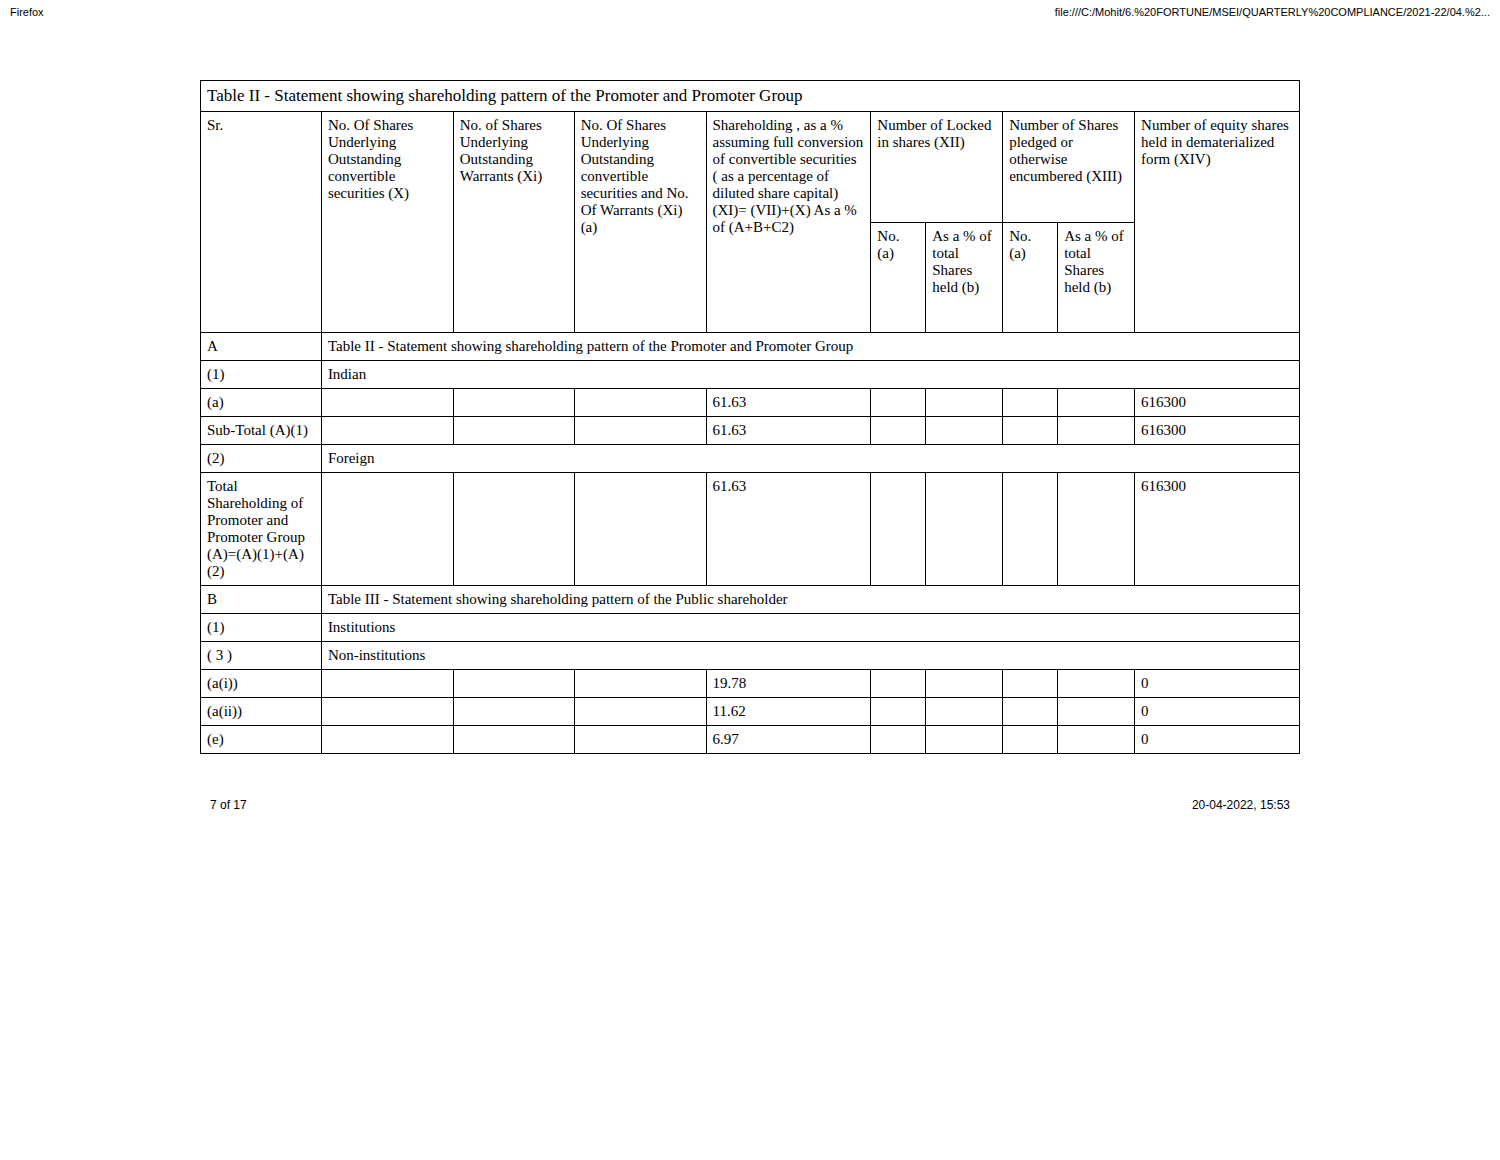Firefox
file:///C:/Mohit/6.%20FORTUNE/MSEI/QUARTERLY%20COMPLIANCE/2021-22/04.%2...
| Table II - Statement showing shareholding pattern of the Promoter and Promoter Group |
| Sr. | No. Of Shares Underlying Outstanding convertible securities (X) | No. of Shares Underlying Outstanding Warrants (Xi) | No. Of Shares Underlying Outstanding convertible securities and No. Of Warrants (Xi) (a) | Shareholding , as a % assuming full conversion of convertible securities ( as a percentage of diluted share capital) (XI)= (VII)+(X) As a % of (A+B+C2) | Number of Locked in shares (XII) | Number of Shares pledged or otherwise encumbered (XIII) | Number of equity shares held in dematerialized form (XIV) |
| No. (a) | As a % of total Shares held (b) | No. (a) | As a % of total Shares held (b) |
| A | Table II - Statement showing shareholding pattern of the Promoter and Promoter Group |
| (1) | Indian |
| (a) | | | | 61.63 | | | | | 616300 |
| Sub-Total (A)(1) | | | | 61.63 | | | | | 616300 |
| (2) | Foreign |
| Total Shareholding of Promoter and Promoter Group (A)=(A)(1)+(A)(2) | | | | 61.63 | | | | | 616300 |
| B | Table III - Statement showing shareholding pattern of the Public shareholder |
| (1) | Institutions |
| ( 3 ) | Non-institutions |
| (a(i)) | | | | 19.78 | | | | | 0 |
| (a(ii)) | | | | 11.62 | | | | | 0 |
| (e) | | | | 6.97 | | | | | 0 |
7 of 17
20-04-2022, 15:53